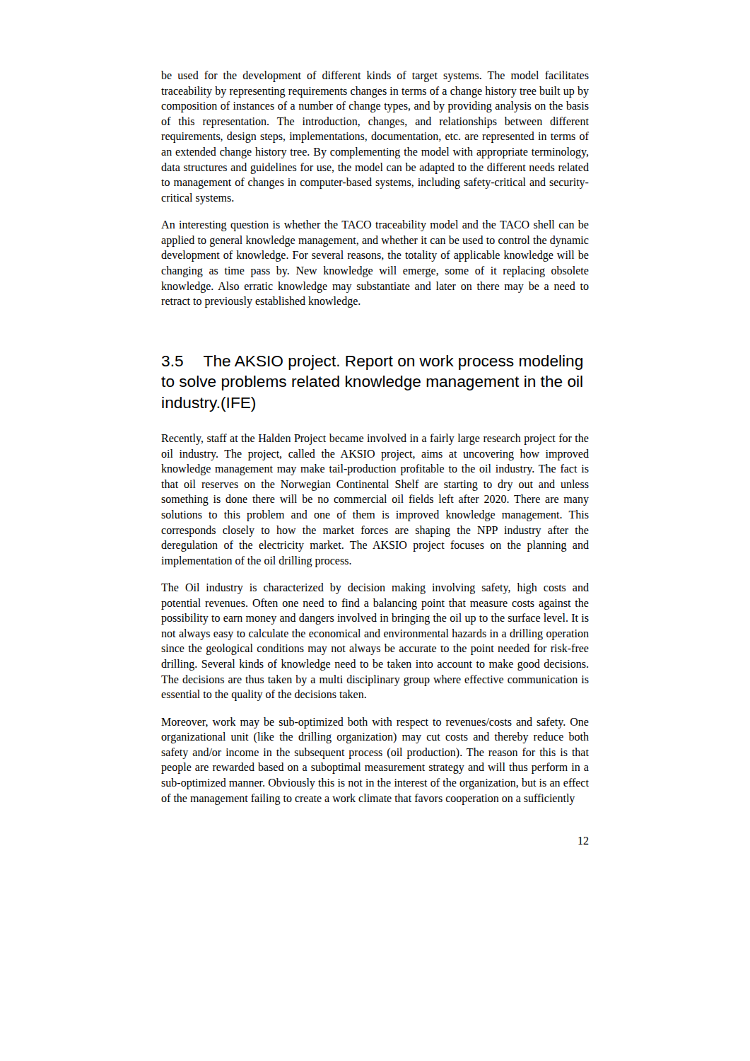be used for the development of different kinds of target systems. The model facilitates traceability by representing requirements changes in terms of a change history tree built up by composition of instances of a number of change types, and by providing analysis on the basis of this representation. The introduction, changes, and relationships between different requirements, design steps, implementations, documentation, etc. are represented in terms of an extended change history tree. By complementing the model with appropriate terminology, data structures and guidelines for use, the model can be adapted to the different needs related to management of changes in computer-based systems, including safety-critical and security-critical systems.
An interesting question is whether the TACO traceability model and the TACO shell can be applied to general knowledge management, and whether it can be used to control the dynamic development of knowledge. For several reasons, the totality of applicable knowledge will be changing as time pass by. New knowledge will emerge, some of it replacing obsolete knowledge. Also erratic knowledge may substantiate and later on there may be a need to retract to previously established knowledge.
3.5 The AKSIO project. Report on work process modeling to solve problems related knowledge management in the oil industry.(IFE)
Recently, staff at the Halden Project became involved in a fairly large research project for the oil industry. The project, called the AKSIO project, aims at uncovering how improved knowledge management may make tail-production profitable to the oil industry. The fact is that oil reserves on the Norwegian Continental Shelf are starting to dry out and unless something is done there will be no commercial oil fields left after 2020. There are many solutions to this problem and one of them is improved knowledge management. This corresponds closely to how the market forces are shaping the NPP industry after the deregulation of the electricity market. The AKSIO project focuses on the planning and implementation of the oil drilling process.
The Oil industry is characterized by decision making involving safety, high costs and potential revenues. Often one need to find a balancing point that measure costs against the possibility to earn money and dangers involved in bringing the oil up to the surface level. It is not always easy to calculate the economical and environmental hazards in a drilling operation since the geological conditions may not always be accurate to the point needed for risk-free drilling. Several kinds of knowledge need to be taken into account to make good decisions. The decisions are thus taken by a multi disciplinary group where effective communication is essential to the quality of the decisions taken.
Moreover, work may be sub-optimized both with respect to revenues/costs and safety. One organizational unit (like the drilling organization) may cut costs and thereby reduce both safety and/or income in the subsequent process (oil production). The reason for this is that people are rewarded based on a suboptimal measurement strategy and will thus perform in a sub-optimized manner. Obviously this is not in the interest of the organization, but is an effect of the management failing to create a work climate that favors cooperation on a sufficiently
12